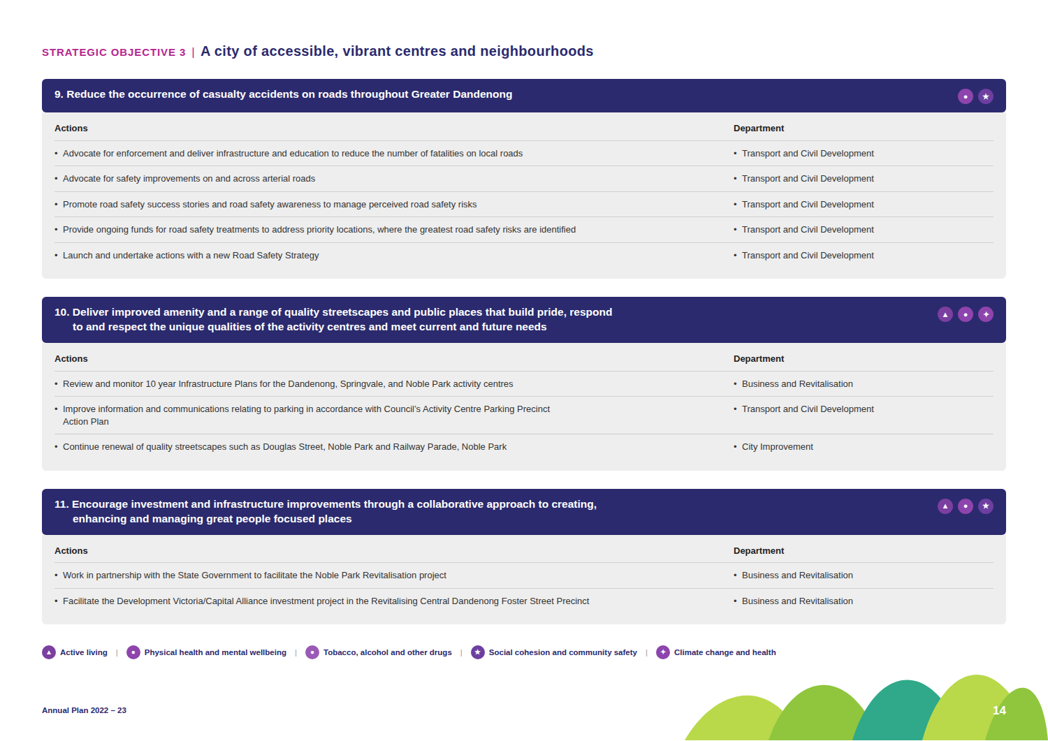STRATEGIC OBJECTIVE 3|A city of accessible, vibrant centres and neighbourhoods
9. Reduce the occurrence of casualty accidents on roads throughout Greater Dandenong
● ★
| Actions | Department |
| --- | --- |
| • Advocate for enforcement and deliver infrastructure and education to reduce the number of fatalities on local roads | • Transport and Civil Development |
| • Advocate for safety improvements on and across arterial roads | • Transport and Civil Development |
| • Promote road safety success stories and road safety awareness to manage perceived road safety risks | • Transport and Civil Development |
| • Provide ongoing funds for road safety treatments to address priority locations, where the greatest road safety risks are identified | • Transport and Civil Development |
| • Launch and undertake actions with a new Road Safety Strategy | • Transport and Civil Development |
10. Deliver improved amenity and a range of quality streetscapes and public places that build pride, respond to and respect the unique qualities of the activity centres and meet current and future needs
▲ ● ✦
| Actions | Department |
| --- | --- |
| • Review and monitor 10 year Infrastructure Plans for the Dandenong, Springvale, and Noble Park activity centres | • Business and Revitalisation |
| • Improve information and communications relating to parking in accordance with Council’s Activity Centre Parking Precinct Action Plan | • Transport and Civil Development |
| • Continue renewal of quality streetscapes such as Douglas Street, Noble Park and Railway Parade, Noble Park | • City Improvement |
11. Encourage investment and infrastructure improvements through a collaborative approach to creating, enhancing and managing great people focused places
▲ ● ★
| Actions | Department |
| --- | --- |
| • Work in partnership with the State Government to facilitate the Noble Park Revitalisation project | • Business and Revitalisation |
| • Facilitate the Development Victoria/Capital Alliance investment project in the Revitalising Central Dandenong Foster Street Precinct | • Business and Revitalisation |
▲Active living | ●Physical health and mental wellbeing | ●Tobacco, alcohol and other drugs | ★Social cohesion and community safety | ✦Climate change and health
Annual Plan 2022 – 23
14